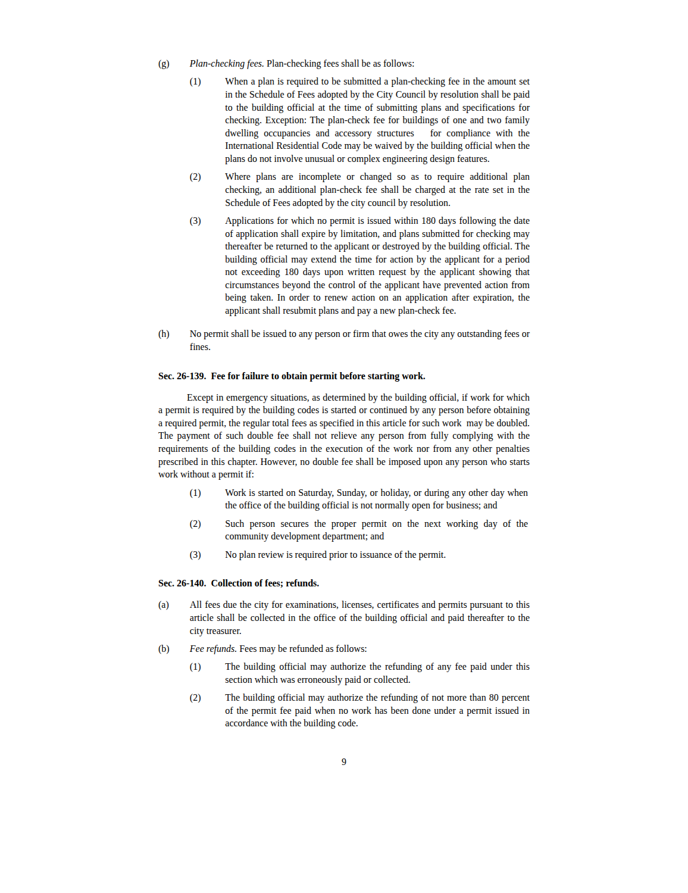| (g) | Plan-checking fees. Plan-checking fees shall be as follows: / (1) / When a plan is required to be submitted a plan-checking fee in the amount set in the Schedule of Fees adopted by the City Council by resolution shall be paid to the building official at the time of submitting plans and specifications for checking. Exception: The plan-check fee for buildings of one and two family dwelling occupancies and accessory structures for compliance with the International Residential Code may be waived by the building official when the plans do not involve unusual or complex engineering design features. / / (2) / Where plans are incomplete or changed so as to require additional plan checking, an additional plan-check fee shall be charged at the rate set in the Schedule of Fees adopted by the city council by resolution. / / (3) / Applications for which no permit is issued within 180 days following the date of application shall expire by limitation, and plans submitted for checking may thereafter be returned to the applicant or destroyed by the building official. The building official may extend the time for action by the applicant for a period not exceeding 180 days upon written request by the applicant showing that circumstances beyond the control of the applicant have prevented action from being taken. In order to renew action on an application after expiration, the applicant shall resubmit plans and pay a new plan-check fee. / |
| (h) | No permit shall be issued to any person or firm that owes the city any outstanding fees or fines. |
Sec. 26-139. Fee for failure to obtain permit before starting work.
Except in emergency situations, as determined by the building official, if work for which a permit is required by the building codes is started or continued by any person before obtaining a required permit, the regular total fees as specified in this article for such work may be doubled. The payment of such double fee shall not relieve any person from fully complying with the requirements of the building codes in the execution of the work nor from any other penalties prescribed in this chapter. However, no double fee shall be imposed upon any person who starts work without a permit if:
| (1) | Work is started on Saturday, Sunday, or holiday, or during any other day when the office of the building official is not normally open for business; and |
| (2) | Such person secures the proper permit on the next working day of the community development department; and |
| (3) | No plan review is required prior to issuance of the permit. |
Sec. 26-140. Collection of fees; refunds.
| (a) | All fees due the city for examinations, licenses, certificates and permits pursuant to this article shall be collected in the office of the building official and paid thereafter to the city treasurer. |
| (b) | Fee refunds. Fees may be refunded as follows: / (1) / The building official may authorize the refunding of any fee paid under this section which was erroneously paid or collected. / / (2) / The building official may authorize the refunding of not more than 80 percent of the permit fee paid when no work has been done under a permit issued in accordance with the building code. / |
9